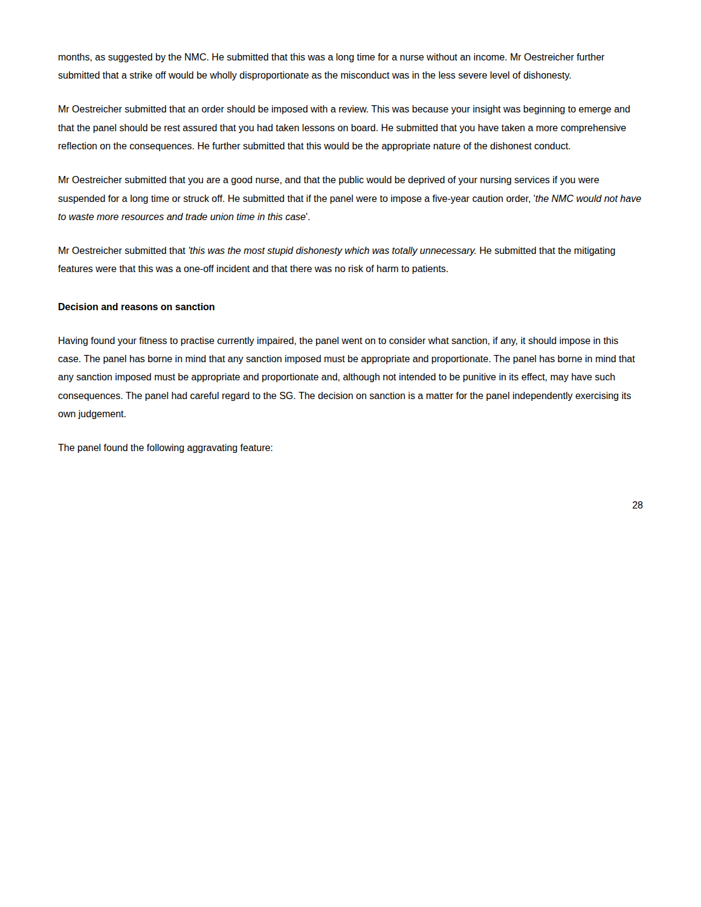months, as suggested by the NMC. He submitted that this was a long time for a nurse without an income. Mr Oestreicher further submitted that a strike off would be wholly disproportionate as the misconduct was in the less severe level of dishonesty.
Mr Oestreicher submitted that an order should be imposed with a review. This was because your insight was beginning to emerge and that the panel should be rest assured that you had taken lessons on board. He submitted that you have taken a more comprehensive reflection on the consequences. He further submitted that this would be the appropriate nature of the dishonest conduct.
Mr Oestreicher submitted that you are a good nurse, and that the public would be deprived of your nursing services if you were suspended for a long time or struck off. He submitted that if the panel were to impose a five-year caution order, 'the NMC would not have to waste more resources and trade union time in this case'.
Mr Oestreicher submitted that 'this was the most stupid dishonesty which was totally unnecessary. He submitted that the mitigating features were that this was a one-off incident and that there was no risk of harm to patients.
Decision and reasons on sanction
Having found your fitness to practise currently impaired, the panel went on to consider what sanction, if any, it should impose in this case. The panel has borne in mind that any sanction imposed must be appropriate and proportionate. The panel has borne in mind that any sanction imposed must be appropriate and proportionate and, although not intended to be punitive in its effect, may have such consequences. The panel had careful regard to the SG. The decision on sanction is a matter for the panel independently exercising its own judgement.
The panel found the following aggravating feature:
28